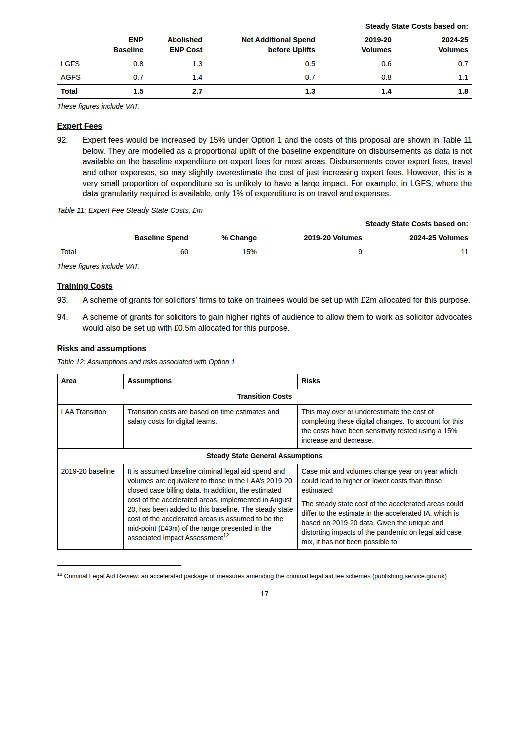| | | | | Steady State Costs based on: |
| --- | --- | --- | --- | --- |
| | ENP Baseline | Abolished ENP Cost | Net Additional Spend before Uplifts | 2019-20 Volumes | 2024-25 Volumes |
| LGFS | 0.8 | 1.3 | 0.5 | 0.6 | 0.7 |
| AGFS | 0.7 | 1.4 | 0.7 | 0.8 | 1.1 |
| Total | 1.5 | 2.7 | 1.3 | 1.4 | 1.8 |
These figures include VAT.
Expert Fees
92. Expert fees would be increased by 15% under Option 1 and the costs of this proposal are shown in Table 11 below. They are modelled as a proportional uplift of the baseline expenditure on disbursements as data is not available on the baseline expenditure on expert fees for most areas. Disbursements cover expert fees, travel and other expenses, so may slightly overestimate the cost of just increasing expert fees. However, this is a very small proportion of expenditure so is unlikely to have a large impact. For example, in LGFS, where the data granularity required is available, only 1% of expenditure is on travel and expenses.
Table 11: Expert Fee Steady State Costs, £m
| | | | Steady State Costs based on: |
| --- | --- | --- | --- |
| | Baseline Spend | % Change | 2019-20 Volumes | 2024-25 Volumes |
| Total | 60 | 15% | 9 | 11 |
These figures include VAT.
Training Costs
93. A scheme of grants for solicitors’ firms to take on trainees would be set up with £2m allocated for this purpose.
94. A scheme of grants for solicitors to gain higher rights of audience to allow them to work as solicitor advocates would also be set up with £0.5m allocated for this purpose.
Risks and assumptions
Table 12: Assumptions and risks associated with Option 1
| Area | Assumptions | Risks |
| --- | --- | --- |
| Transition Costs |
| LAA Transition | Transition costs are based on time estimates and salary costs for digital teams. | This may over or underestimate the cost of completing these digital changes. To account for this the costs have been sensitivity tested using a 15% increase and decrease. |
| Steady State General Assumptions |
| 2019-20 baseline | It is assumed baseline criminal legal aid spend and volumes are equivalent to those in the LAA’s 2019-20 closed case billing data. In addition, the estimated cost of the accelerated areas, implemented in August 20, has been added to this baseline. The steady state cost of the accelerated areas is assumed to be the mid-point (£43m) of the range presented in the associated Impact Assessment 12 | Case mix and volumes change year on year which could lead to higher or lower costs than those estimated. The steady state cost of the accelerated areas could differ to the estimate in the accelerated IA, which is based on 2019-20 data. Given the unique and distorting impacts of the pandemic on legal aid case mix, it has not been possible to |
12 Criminal Legal Aid Review: an accelerated package of measures amending the criminal legal aid fee schemes (publishing.service.gov.uk)
17